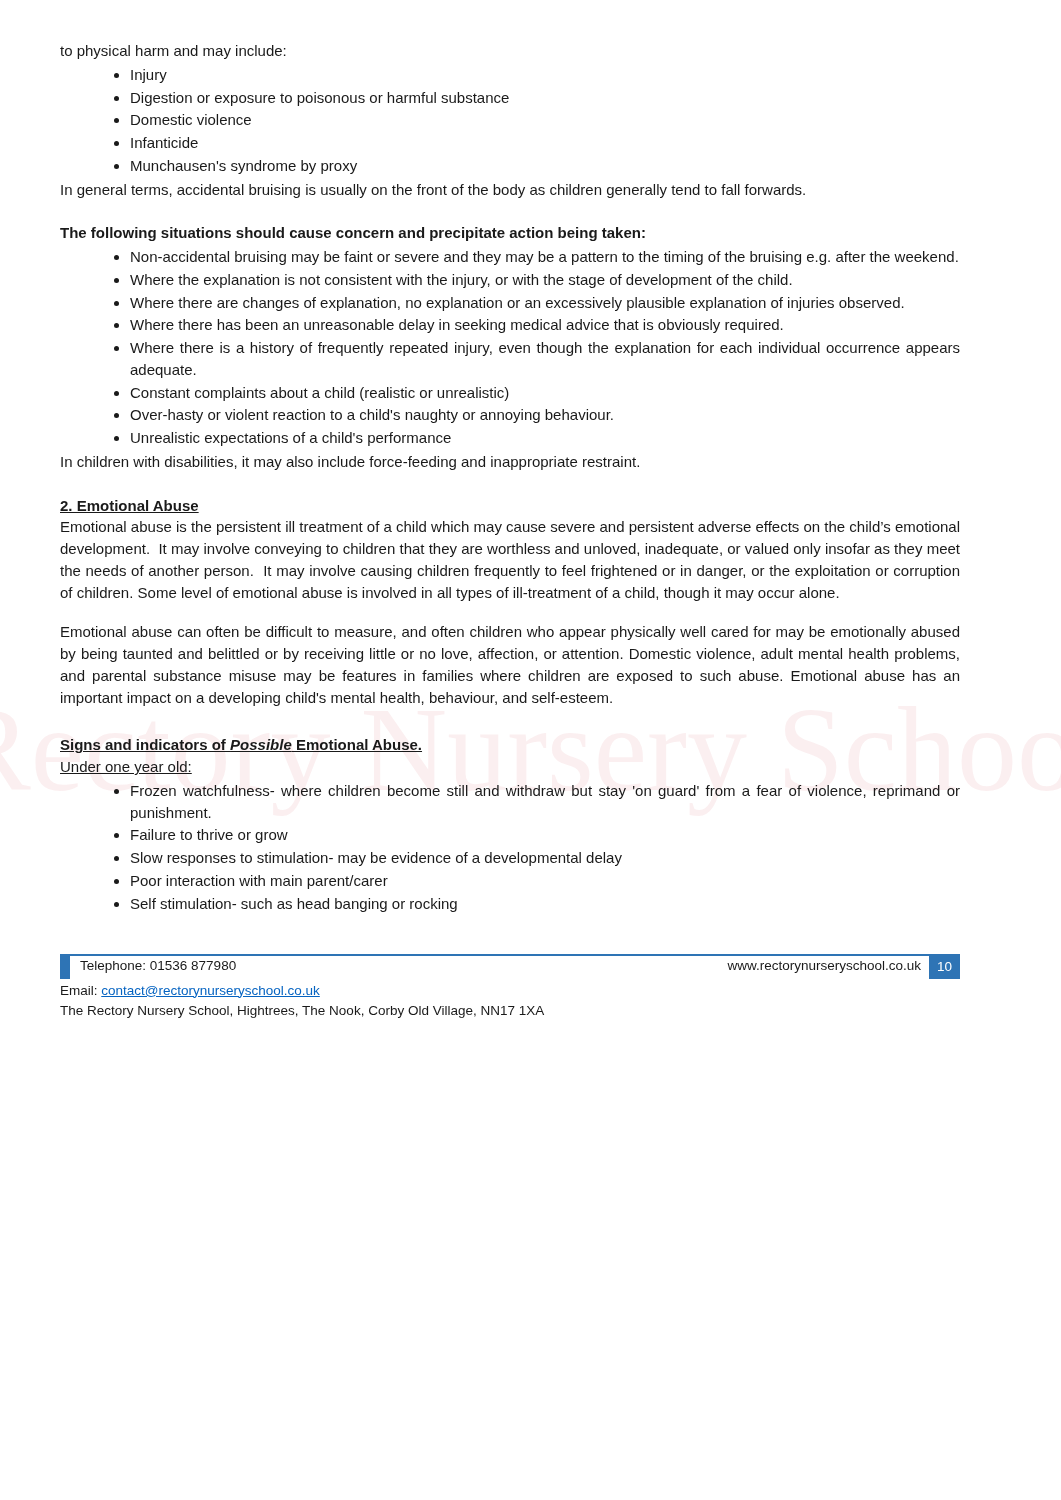Rectory Nursery School
to physical harm and may include:
Injury
Digestion or exposure to poisonous or harmful substance
Domestic violence
Infanticide
Munchausen's syndrome by proxy
In general terms, accidental bruising is usually on the front of the body as children generally tend to fall forwards.
The following situations should cause concern and precipitate action being taken:
Non-accidental bruising may be faint or severe and they may be a pattern to the timing of the bruising e.g. after the weekend.
Where the explanation is not consistent with the injury, or with the stage of development of the child.
Where there are changes of explanation, no explanation or an excessively plausible explanation of injuries observed.
Where there has been an unreasonable delay in seeking medical advice that is obviously required.
Where there is a history of frequently repeated injury, even though the explanation for each individual occurrence appears adequate.
Constant complaints about a child (realistic or unrealistic)
Over-hasty or violent reaction to a child's naughty or annoying behaviour.
Unrealistic expectations of a child's performance
In children with disabilities, it may also include force-feeding and inappropriate restraint.
2. Emotional Abuse
Emotional abuse is the persistent ill treatment of a child which may cause severe and persistent adverse effects on the child’s emotional development. It may involve conveying to children that they are worthless and unloved, inadequate, or valued only insofar as they meet the needs of another person. It may involve causing children frequently to feel frightened or in danger, or the exploitation or corruption of children. Some level of emotional abuse is involved in all types of ill-treatment of a child, though it may occur alone.
Emotional abuse can often be difficult to measure, and often children who appear physically well cared for may be emotionally abused by being taunted and belittled or by receiving little or no love, affection, or attention. Domestic violence, adult mental health problems, and parental substance misuse may be features in families where children are exposed to such abuse. Emotional abuse has an important impact on a developing child's mental health, behaviour, and self-esteem.
Signs and indicators of Possible Emotional Abuse.
Under one year old:
Frozen watchfulness- where children become still and withdraw but stay 'on guard' from a fear of violence, reprimand or punishment.
Failure to thrive or grow
Slow responses to stimulation- may be evidence of a developmental delay
Poor interaction with main parent/carer
Self stimulation- such as head banging or rocking
Telephone: 01536 877980
www.rectorynurseryschool.co.uk 10
Email: contact@rectorynurseryschool.co.uk
The Rectory Nursery School, Hightrees, The Nook, Corby Old Village, NN17 1XA